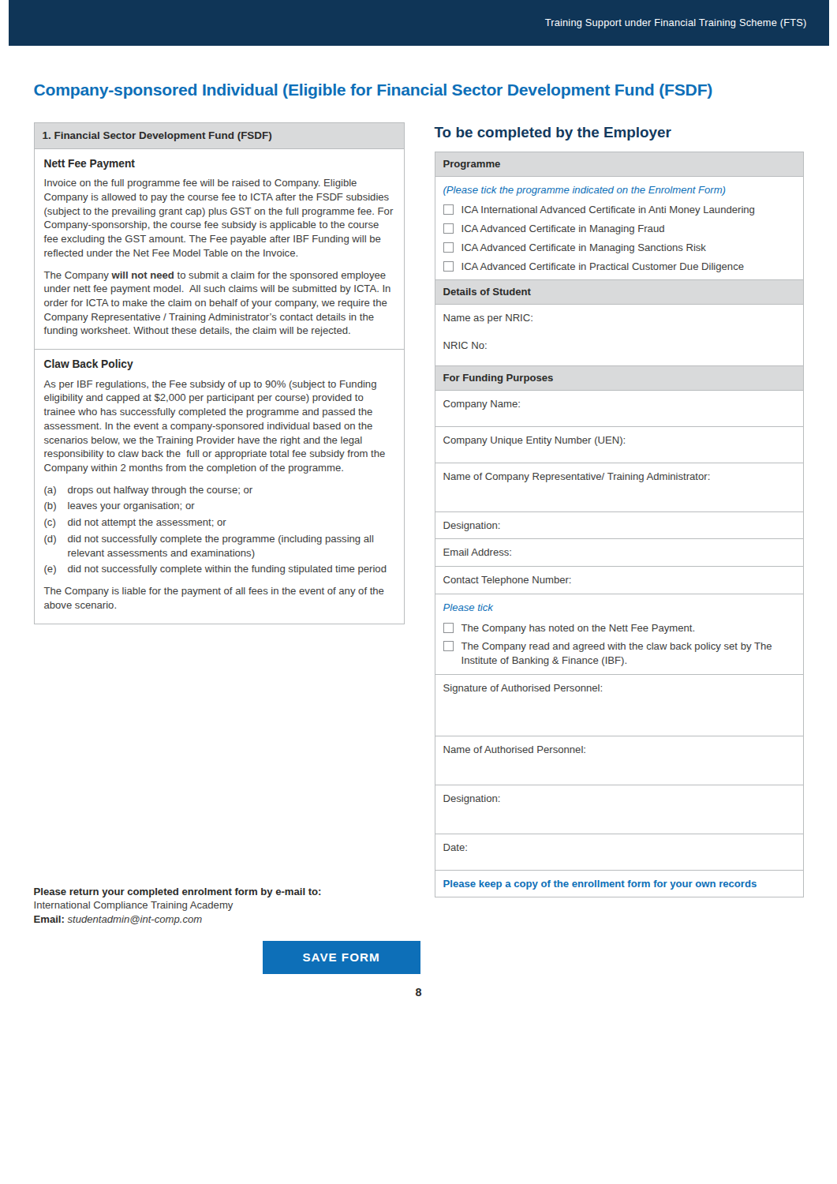Training Support under Financial Training Scheme (FTS)
Company-sponsored Individual (Eligible for Financial Sector Development Fund (FSDF)
1. Financial Sector Development Fund (FSDF)
Nett Fee Payment
Invoice on the full programme fee will be raised to Company. Eligible Company is allowed to pay the course fee to ICTA after the FSDF subsidies (subject to the prevailing grant cap) plus GST on the full programme fee. For Company-sponsorship, the course fee subsidy is applicable to the course fee excluding the GST amount. The Fee payable after IBF Funding will be reflected under the Net Fee Model Table on the Invoice.
The Company will not need to submit a claim for the sponsored employee under nett fee payment model. All such claims will be submitted by ICTA. In order for ICTA to make the claim on behalf of your company, we require the Company Representative / Training Administrator’s contact details in the funding worksheet. Without these details, the claim will be rejected.
Claw Back Policy
As per IBF regulations, the Fee subsidy of up to 90% (subject to Funding eligibility and capped at $2,000 per participant per course) provided to trainee who has successfully completed the programme and passed the assessment. In the event a company-sponsored individual based on the scenarios below, we the Training Provider have the right and the legal responsibility to claw back the full or appropriate total fee subsidy from the Company within 2 months from the completion of the programme.
(a) drops out halfway through the course; or
(b) leaves your organisation; or
(c) did not attempt the assessment; or
(d) did not successfully complete the programme (including passing all relevant assessments and examinations)
(e) did not successfully complete within the funding stipulated time period
The Company is liable for the payment of all fees in the event of any of the above scenario.
Please return your completed enrolment form by e-mail to:
International Compliance Training Academy
Email: studentadmin@int-comp.com
SAVE FORM
To be completed by the Employer
| Programme |
| (Please tick the programme indicated on the Enrolment Form) ICA International Advanced Certificate in Anti Money Laundering ICA Advanced Certificate in Managing Fraud ICA Advanced Certificate in Managing Sanctions Risk ICA Advanced Certificate in Practical Customer Due Diligence |
| Details of Student |
| Name as per NRIC: NRIC No: |
| For Funding Purposes |
| Company Name: |
| Company Unique Entity Number (UEN): |
| Name of Company Representative/ Training Administrator: |
| Designation: |
| Email Address: |
| Contact Telephone Number: |
| Please tick The Company has noted on the Nett Fee Payment. The Company read and agreed with the claw back policy set by The Institute of Banking & Finance (IBF). |
| Signature of Authorised Personnel: |
| Name of Authorised Personnel: |
| Designation: |
| Date: |
| Please keep a copy of the enrollment form for your own records |
8